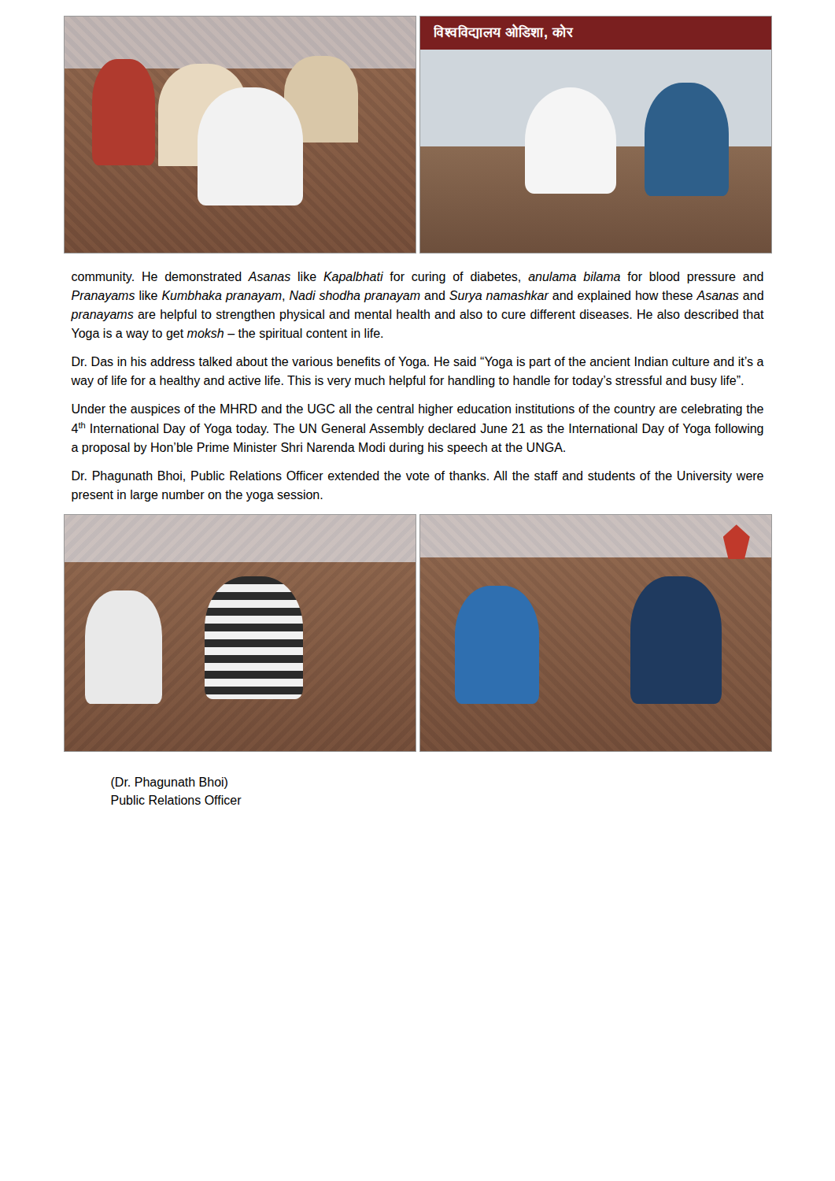विश्वविद्यालय ओडिशा, कोर
community. He demonstrated Asanas like Kapalbhati for curing of diabetes, anulama bilama for blood pressure and Pranayams like Kumbhaka pranayam, Nadi shodha pranayam and Surya namashkar and explained how these Asanas and pranayams are helpful to strengthen physical and mental health and also to cure different diseases. He also described that Yoga is a way to get moksh – the spiritual content in life.
Dr. Das in his address talked about the various benefits of Yoga. He said “Yoga is part of the ancient Indian culture and it’s a way of life for a healthy and active life. This is very much helpful for handling to handle for today’s stressful and busy life”.
Under the auspices of the MHRD and the UGC all the central higher education institutions of the country are celebrating the 4th International Day of Yoga today. The UN General Assembly declared June 21 as the International Day of Yoga following a proposal by Hon’ble Prime Minister Shri Narenda Modi during his speech at the UNGA.
Dr. Phagunath Bhoi, Public Relations Officer extended the vote of thanks. All the staff and students of the University were present in large number on the yoga session.
(Dr. Phagunath Bhoi)
Public Relations Officer